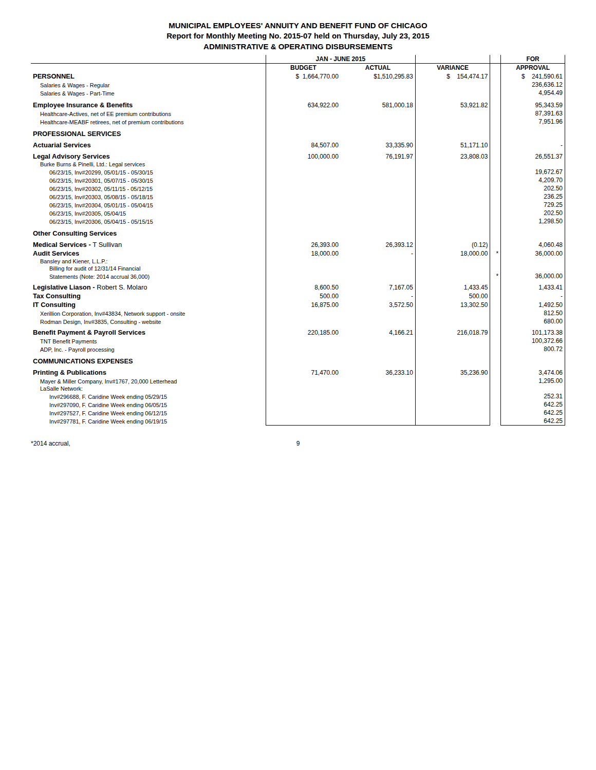MUNICIPAL EMPLOYEES' ANNUITY AND BENEFIT FUND OF CHICAGO
Report for Monthly Meeting No. 2015-07 held on Thursday, July 23, 2015
ADMINISTRATIVE & OPERATING DISBURSEMENTS
| | JAN - JUNE 2015 | | | FOR |
| --- | --- | --- | --- | --- |
| | BUDGET | ACTUAL | VARIANCE | | APPROVAL |
| PERSONNEL | $ 1,664,770.00 | $1,510,295.83 | $ 154,474.17 | | $ 241,590.61 |
| Salaries & Wages - Regular | | | | | 236,636.12 |
| Salaries & Wages - Part-Time | | | | | 4,954.49 |
| Employee Insurance & Benefits | 634,922.00 | 581,000.18 | 53,921.82 | | 95,343.59 |
| Healthcare-Actives, net of EE premium contributions | | | | | 87,391.63 |
| Healthcare-MEABF retirees, net of premium contributions | | | | | 7,951.96 |
| PROFESSIONAL SERVICES | | | | | |
| Actuarial Services | 84,507.00 | 33,335.90 | 51,171.10 | | - |
| Legal Advisory Services | 100,000.00 | 76,191.97 | 23,808.03 | | 26,551.37 |
| Burke Burns & Pinelli, Ltd.: Legal services | | | | | |
| 06/23/15, Inv#20299, 05/01/15 - 05/30/15 | | | | | 19,672.67 |
| 06/23/15, Inv#20301, 05/07/15 - 05/30/15 | | | | | 4,209.70 |
| 06/23/15, Inv#20302, 05/11/15 - 05/12/15 | | | | | 202.50 |
| 06/23/15, Inv#20303, 05/08/15 - 05/18/15 | | | | | 236.25 |
| 06/23/15, Inv#20304, 05/01/15 - 05/04/15 | | | | | 729.25 |
| 06/23/15, Inv#20305, 05/04/15 | | | | | 202.50 |
| 06/23/15, Inv#20306, 05/04/15 - 05/15/15 | | | | | 1,298.50 |
| Other Consulting Services | | | | | |
| Medical Services - T Sullivan | 26,393.00 | 26,393.12 | (0.12) | | 4,060.48 |
| Audit Services | 18,000.00 | - | 18,000.00 | * | 36,000.00 |
| Bansley and Kiener, L.L.P.: | | | | | |
| Billing for audit of 12/31/14 Financial | | | | | |
| Statements (Note: 2014 accrual 36,000) | | | | * | 36,000.00 |
| Legislative Liason - Robert S. Molaro | 8,600.50 | 7,167.05 | 1,433.45 | | 1,433.41 |
| Tax Consulting | 500.00 | - | 500.00 | | - |
| IT Consulting | 16,875.00 | 3,572.50 | 13,302.50 | | 1,492.50 |
| Xerillion Corporation, Inv#43834, Network support - onsite | | | | | 812.50 |
| Rodman Design, Inv#3835, Consulting - website | | | | | 680.00 |
| Benefit Payment & Payroll Services | 220,185.00 | 4,166.21 | 216,018.79 | | 101,173.38 |
| TNT Benefit Payments | | | | | 100,372.66 |
| ADP, Inc. - Payroll processing | | | | | 800.72 |
| COMMUNICATIONS EXPENSES | | | | | |
| Printing & Publications | 71,470.00 | 36,233.10 | 35,236.90 | | 3,474.06 |
| Mayer & Miller Company, Inv#1767, 20,000 Letterhead | | | | | 1,295.00 |
| LaSalle Network: | | | | | |
| Inv#296688, F. Caridine Week ending 05/29/15 | | | | | 252.31 |
| Inv#297090, F. Caridine Week ending 06/05/15 | | | | | 642.25 |
| Inv#297527, F. Caridine Week ending 06/12/15 | | | | | 642.25 |
| Inv#297781, F. Caridine Week ending 06/19/15 | | | | | 642.25 |
*2014 accrual, 9